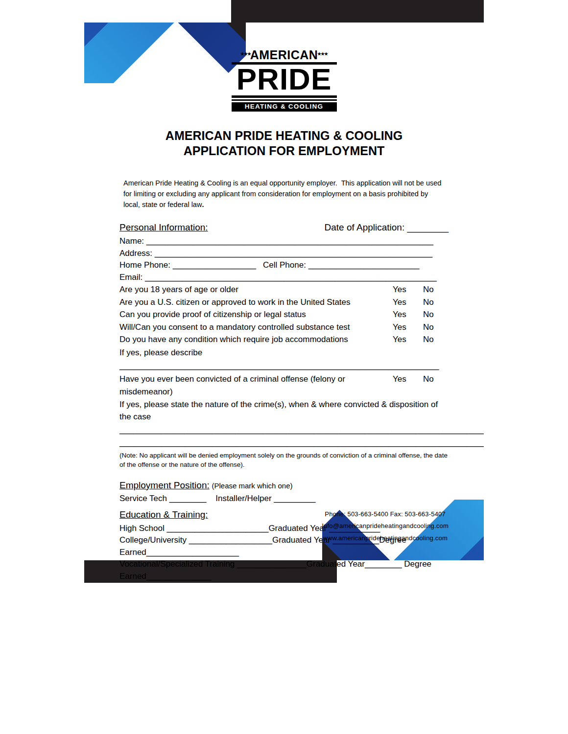AMERICAN
PRIDE
HEATING & COOLING
AMERICAN PRIDE HEATING & COOLING APPLICATION FOR EMPLOYMENT
American Pride Heating & Cooling is an equal opportunity employer. This application will not be used for limiting or excluding any applicant from consideration for employment on a basis prohibited by local, state or federal law.
Personal Information: Date of Application: ________
Name: ______________________________________________________________ Address: ____________________________________________________________ Home Phone: __________________ Cell Phone: ________________________ Email: _______________________________________________________________
| Are you 18 years of age or older | Yes | No |
| Are you a U.S. citizen or approved to work in the United States | Yes | No |
| Can you provide proof of citizenship or legal status | Yes | No |
| Will/Can you consent to a mandatory controlled substance test | Yes | No |
| Do you have any condition which require job accommodations | Yes | No |
If yes, please describe _____________________________________________________________________
| Have you ever been convicted of a criminal offense (felony or misdemeanor) | Yes | No |
If yes, please state the nature of the crime(s), when & where convicted & disposition of the case _______________________________________________________________________________ _______________________________________________________________________________
(Note: No applicant will be denied employment solely on the grounds of conviction of a criminal offense, the date of the offense or the nature of the offense).
Employment Position: (Please mark which one)
Service Tech ________ Installer/Helper _________
Education & Training:
High School ______________________Graduated Year ___________ College/University __________________Graduated Year __________Degree Earned____________________ Vocational/Specialized Training _______________Graduated Year________ Degree Earned______________
Phone: 503-663-5400 Fax: 503-663-5407
Info@americanprideheatingandcooling.com
www.americanprideheatingandcooling.com